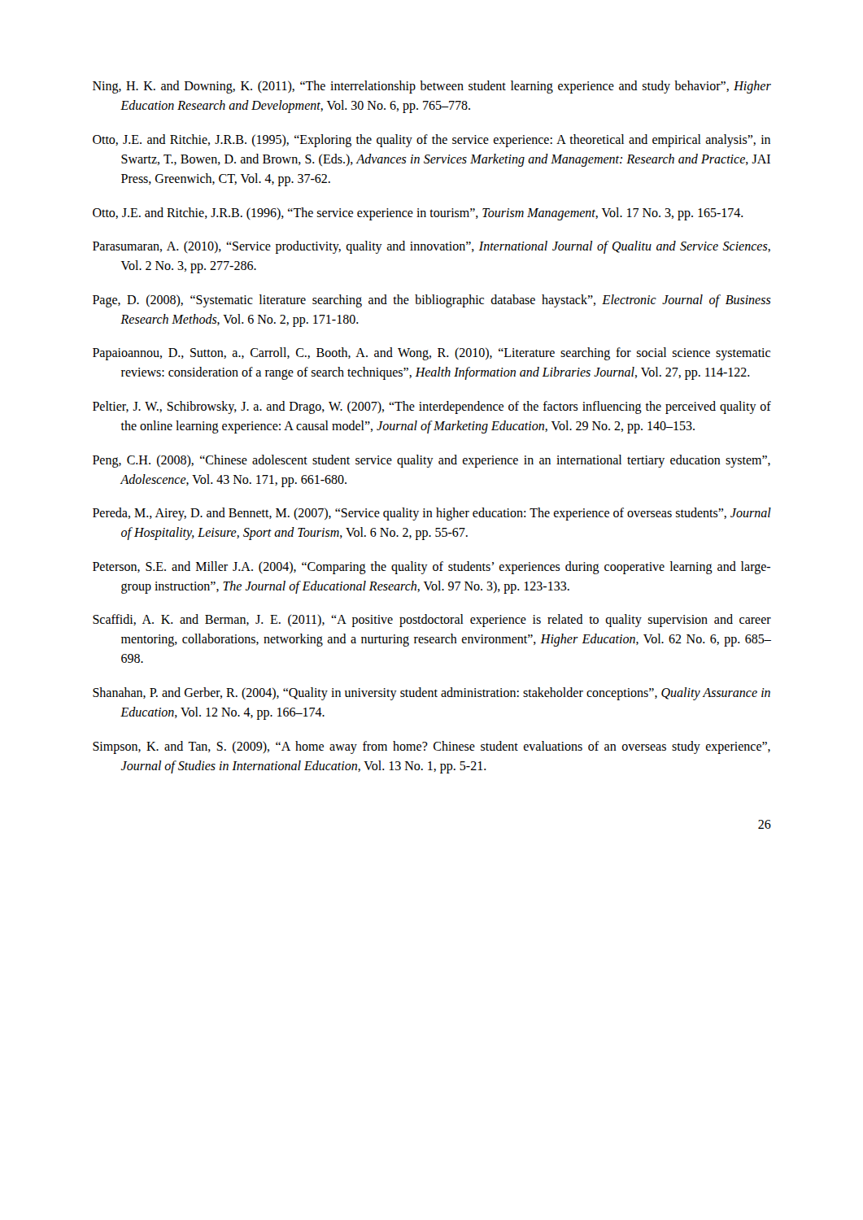Ning, H. K. and Downing, K. (2011), “The interrelationship between student learning experience and study behavior”, Higher Education Research and Development, Vol. 30 No. 6, pp. 765–778.
Otto, J.E. and Ritchie, J.R.B. (1995), “Exploring the quality of the service experience: A theoretical and empirical analysis”, in Swartz, T., Bowen, D. and Brown, S. (Eds.), Advances in Services Marketing and Management: Research and Practice, JAI Press, Greenwich, CT, Vol. 4, pp. 37-62.
Otto, J.E. and Ritchie, J.R.B. (1996), “The service experience in tourism”, Tourism Management, Vol. 17 No. 3, pp. 165-174.
Parasumaran, A. (2010), “Service productivity, quality and innovation”, International Journal of Qualitu and Service Sciences, Vol. 2 No. 3, pp. 277-286.
Page, D. (2008), “Systematic literature searching and the bibliographic database haystack”, Electronic Journal of Business Research Methods, Vol. 6 No. 2, pp. 171-180.
Papaioannou, D., Sutton, a., Carroll, C., Booth, A. and Wong, R. (2010), “Literature searching for social science systematic reviews: consideration of a range of search techniques”, Health Information and Libraries Journal, Vol. 27, pp. 114-122.
Peltier, J. W., Schibrowsky, J. a. and Drago, W. (2007), “The interdependence of the factors influencing the perceived quality of the online learning experience: A causal model”, Journal of Marketing Education, Vol. 29 No. 2, pp. 140–153.
Peng, C.H. (2008), “Chinese adolescent student service quality and experience in an international tertiary education system”, Adolescence, Vol. 43 No. 171, pp. 661-680.
Pereda, M., Airey, D. and Bennett, M. (2007), “Service quality in higher education: The experience of overseas students”, Journal of Hospitality, Leisure, Sport and Tourism, Vol. 6 No. 2, pp. 55-67.
Peterson, S.E. and Miller J.A. (2004), “Comparing the quality of students’ experiences during cooperative learning and large-group instruction”, The Journal of Educational Research, Vol. 97 No. 3), pp. 123-133.
Scaffidi, A. K. and Berman, J. E. (2011), “A positive postdoctoral experience is related to quality supervision and career mentoring, collaborations, networking and a nurturing research environment”, Higher Education, Vol. 62 No. 6, pp. 685–698.
Shanahan, P. and Gerber, R. (2004), “Quality in university student administration: stakeholder conceptions”, Quality Assurance in Education, Vol. 12 No. 4, pp. 166–174.
Simpson, K. and Tan, S. (2009), “A home away from home? Chinese student evaluations of an overseas study experience”, Journal of Studies in International Education, Vol. 13 No. 1, pp. 5-21.
26